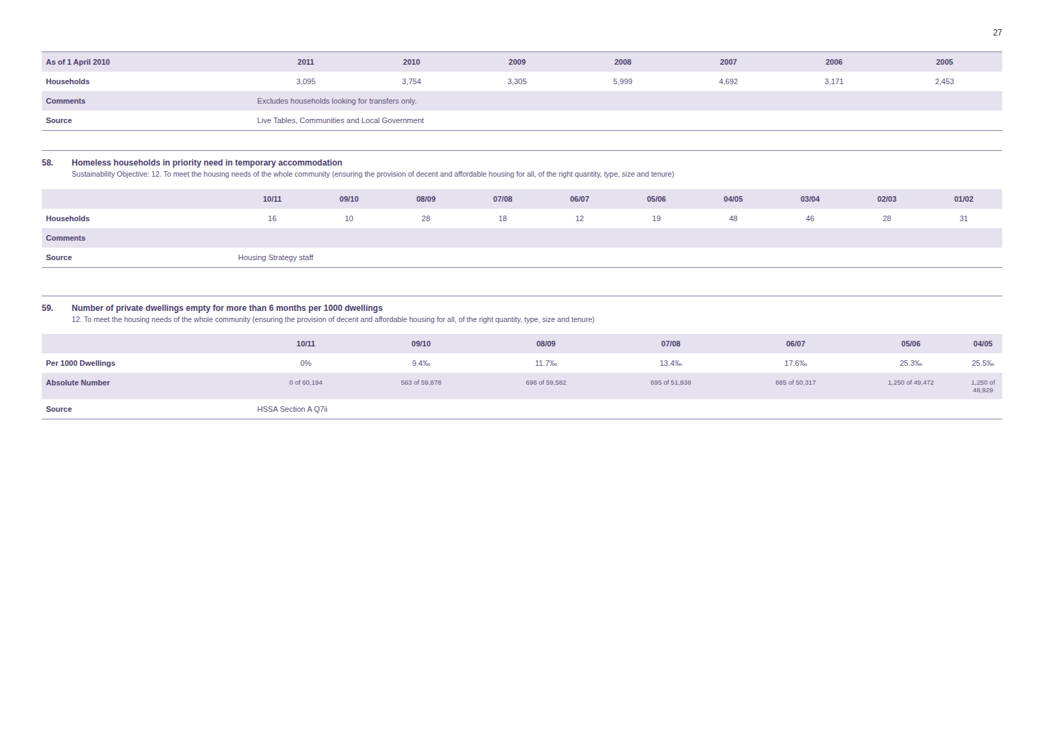27
| As of 1 April 2010 | 2011 | 2010 | 2009 | 2008 | 2007 | 2006 | 2005 |
| Households | 3,095 | 3,754 | 3,305 | 5,999 | 4,692 | 3,171 | 2,453 |
| Comments | Excludes households looking for transfers only. |
| Source | Live Tables, Communities and Local Government |
58. Homeless households in priority need in temporary accommodation
Sustainability Objective: 12. To meet the housing needs of the whole community (ensuring the provision of decent and affordable housing for all, of the right quantity, type, size and tenure)
| | 10/11 | 09/10 | 08/09 | 07/08 | 06/07 | 05/06 | 04/05 | 03/04 | 02/03 | 01/02 |
| Households | 16 | 10 | 28 | 18 | 12 | 19 | 48 | 46 | 28 | 31 |
| Comments | |
| Source | Housing Strategy staff |
59. Number of private dwellings empty for more than 6 months per 1000 dwellings
12. To meet the housing needs of the whole community (ensuring the provision of decent and affordable housing for all, of the right quantity, type, size and tenure)
| | 10/11 | 09/10 | 08/09 | 07/08 | 06/07 | 05/06 | 04/05 |
| Per 1000 Dwellings | 0% | 9.4‰ | 11.7‰ | 13.4‰ | 17.6‰ | 25.3‰ | 25.5‰ |
| Absolute Number | 0 of 60,194 | 563 of 59,878 | 698 of 59,582 | 695 of 51,938 | 885 of 50,317 | 1,250 of 49,472 | 1,250 of 48,929 |
| Source | HSSA Section A Q7ii |